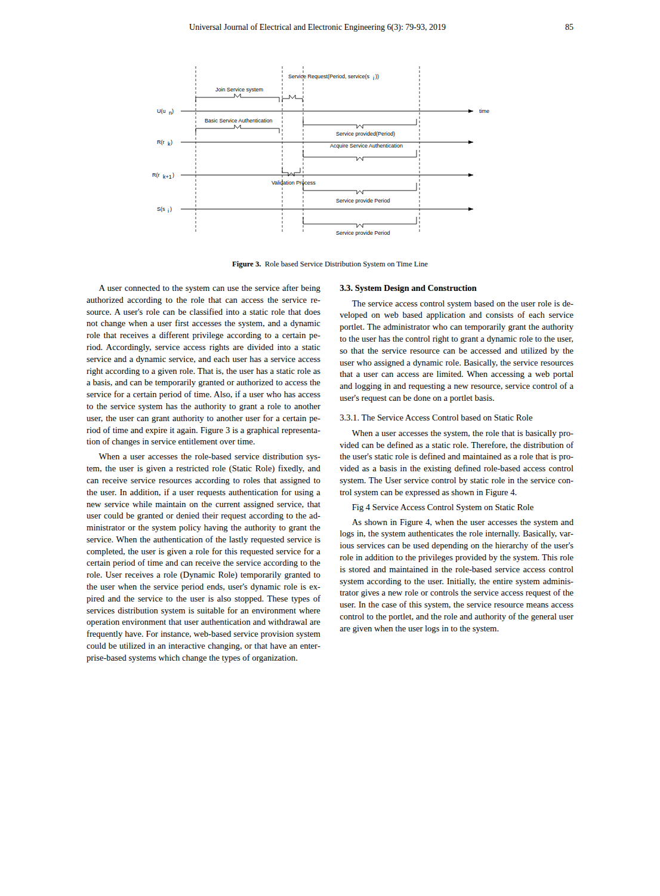Universal Journal of Electrical and Electronic Engineering 6(3): 79-93, 2019
85
U(u n ) time R(r k ) R(r k+1 ) S(s i ) Join Service system Service Request(Period, service(s i )) Service provided(Period) Basic Service Authentication Acquire Service Authentication Validation Process Service provide Period Service provide Period
Figure 3. Role based Service Distribution System on Time Line
A user connected to the system can use the service after being authorized according to the role that can access the service resource. A user's role can be classified into a static role that does not change when a user first accesses the system, and a dynamic role that receives a different privilege according to a certain period. Accordingly, service access rights are divided into a static service and a dynamic service, and each user has a service access right according to a given role. That is, the user has a static role as a basis, and can be temporarily granted or authorized to access the service for a certain period of time. Also, if a user who has access to the service system has the authority to grant a role to another user, the user can grant authority to another user for a certain period of time and expire it again. Figure 3 is a graphical representation of changes in service entitlement over time.
When a user accesses the role-based service distribution system, the user is given a restricted role (Static Role) fixedly, and can receive service resources according to roles that assigned to the user. In addition, if a user requests authentication for using a new service while maintain on the current assigned service, that user could be granted or denied their request according to the administrator or the system policy having the authority to grant the service. When the authentication of the lastly requested service is completed, the user is given a role for this requested service for a certain period of time and can receive the service according to the role. User receives a role (Dynamic Role) temporarily granted to the user when the service period ends, user's dynamic role is expired and the service to the user is also stopped. These types of services distribution system is suitable for an environment where operation environment that user authentication and withdrawal are frequently have. For instance, web-based service provision system could be utilized in an interactive changing, or that have an enterprise-based systems which change the types of organization.
3.3. System Design and Construction
The service access control system based on the user role is developed on web based application and consists of each service portlet. The administrator who can temporarily grant the authority to the user has the control right to grant a dynamic role to the user, so that the service resource can be accessed and utilized by the user who assigned a dynamic role. Basically, the service resources that a user can access are limited. When accessing a web portal and logging in and requesting a new resource, service control of a user's request can be done on a portlet basis.
3.3.1. The Service Access Control based on Static Role
When a user accesses the system, the role that is basically provided can be defined as a static role. Therefore, the distribution of the user's static role is defined and maintained as a role that is provided as a basis in the existing defined role-based access control system. The User service control by static role in the service control system can be expressed as shown in Figure 4.
Fig 4 Service Access Control System on Static Role
As shown in Figure 4, when the user accesses the system and logs in, the system authenticates the role internally. Basically, various services can be used depending on the hierarchy of the user's role in addition to the privileges provided by the system. This role is stored and maintained in the role-based service access control system according to the user. Initially, the entire system administrator gives a new role or controls the service access request of the user. In the case of this system, the service resource means access control to the portlet, and the role and authority of the general user are given when the user logs in to the system.